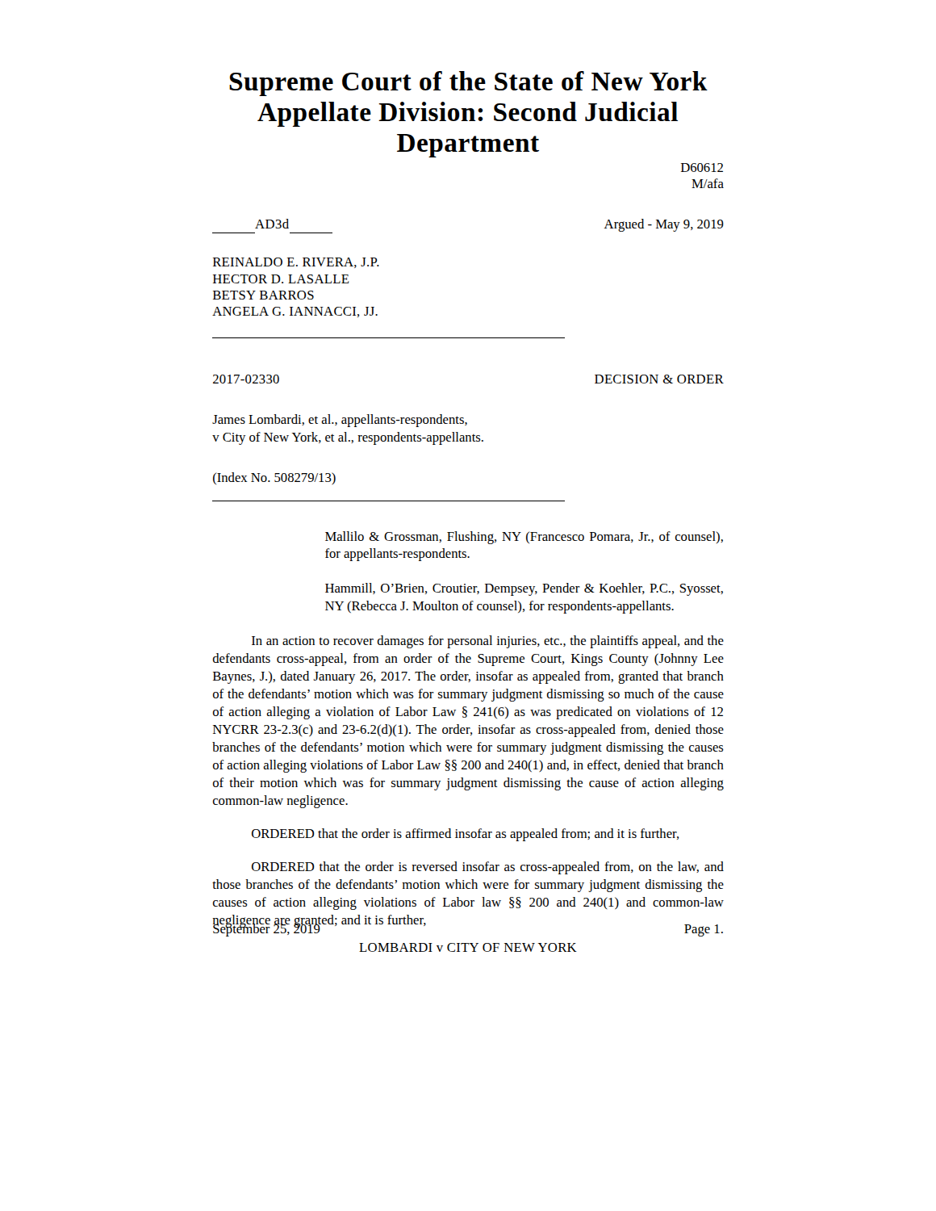Supreme Court of the State of New York Appellate Division: Second Judicial Department
D60612
M/afa
AD3d
Argued - May 9, 2019
REINALDO E. RIVERA, J.P.
HECTOR D. LASALLE
BETSY BARROS
ANGELA G. IANNACCI, JJ.
2017-02330
DECISION & ORDER
James Lombardi, et al., appellants-respondents,
v City of New York, et al., respondents-appellants.
(Index No. 508279/13)
Mallilo & Grossman, Flushing, NY (Francesco Pomara, Jr., of counsel), for appellants-respondents.
Hammill, O’Brien, Croutier, Dempsey, Pender & Koehler, P.C., Syosset, NY (Rebecca J. Moulton of counsel), for respondents-appellants.
In an action to recover damages for personal injuries, etc., the plaintiffs appeal, and the defendants cross-appeal, from an order of the Supreme Court, Kings County (Johnny Lee Baynes, J.), dated January 26, 2017. The order, insofar as appealed from, granted that branch of the defendants’ motion which was for summary judgment dismissing so much of the cause of action alleging a violation of Labor Law § 241(6) as was predicated on violations of 12 NYCRR 23-2.3(c) and 23-6.2(d)(1). The order, insofar as cross-appealed from, denied those branches of the defendants’ motion which were for summary judgment dismissing the causes of action alleging violations of Labor Law §§ 200 and 240(1) and, in effect, denied that branch of their motion which was for summary judgment dismissing the cause of action alleging common-law negligence.
ORDERED that the order is affirmed insofar as appealed from; and it is further,
ORDERED that the order is reversed insofar as cross-appealed from, on the law, and those branches of the defendants’ motion which were for summary judgment dismissing the causes of action alleging violations of Labor law §§ 200 and 240(1) and common-law negligence are granted; and it is further,
September 25, 2019
Page 1.
LOMBARDI v CITY OF NEW YORK